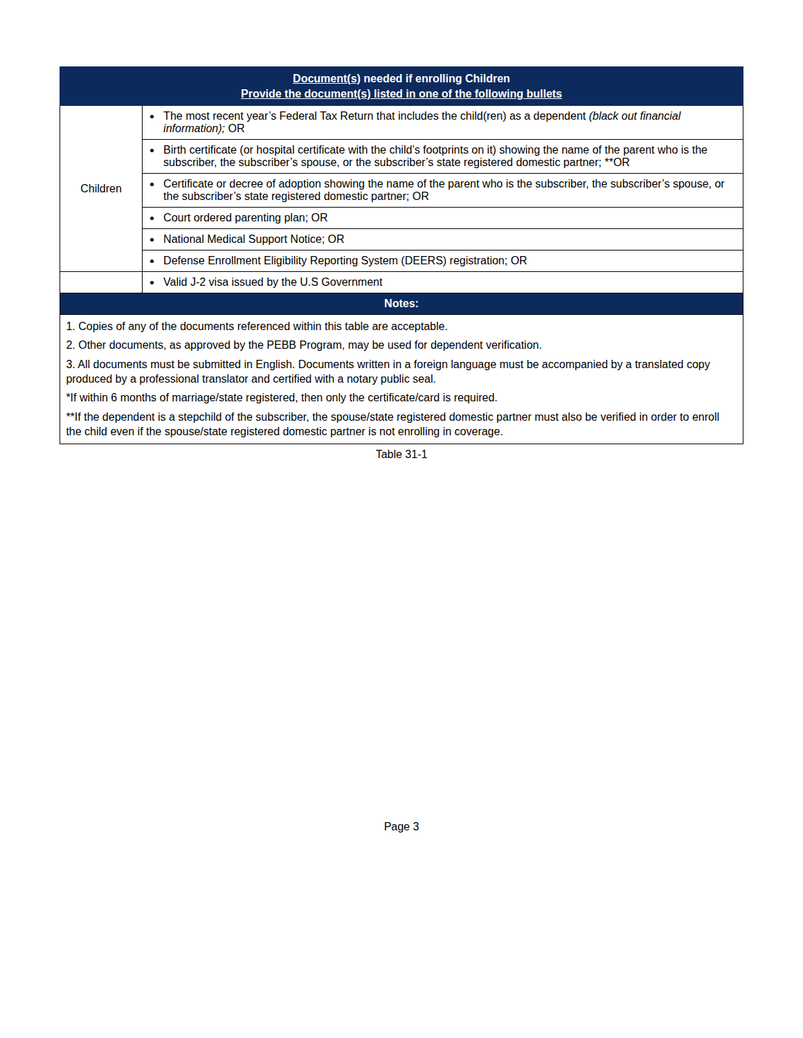| Document(s) needed if enrolling Children Provide the document(s) listed in one of the following bullets |
| --- |
| Children | The most recent year’s Federal Tax Return that includes the child(ren) as a dependent (black out financial information); OR |
| Birth certificate (or hospital certificate with the child’s footprints on it) showing the name of the parent who is the subscriber, the subscriber’s spouse, or the subscriber’s state registered domestic partner; **OR |
| Certificate or decree of adoption showing the name of the parent who is the subscriber, the subscriber’s spouse, or the subscriber’s state registered domestic partner; OR |
| Court ordered parenting plan; OR |
| National Medical Support Notice; OR |
| Defense Enrollment Eligibility Reporting System (DEERS) registration; OR |
| | Valid J-2 visa issued by the U.S Government |
| Notes: |
| 1. Copies of any of the documents referenced within this table are acceptable. 2. Other documents, as approved by the PEBB Program, may be used for dependent verification. 3. All documents must be submitted in English. Documents written in a foreign language must be accompanied by a translated copy produced by a professional translator and certified with a notary public seal. *If within 6 months of marriage/state registered, then only the certificate/card is required. **If the dependent is a stepchild of the subscriber, the spouse/state registered domestic partner must also be verified in order to enroll the child even if the spouse/state registered domestic partner is not enrolling in coverage. |
Table 31-1
Page 3